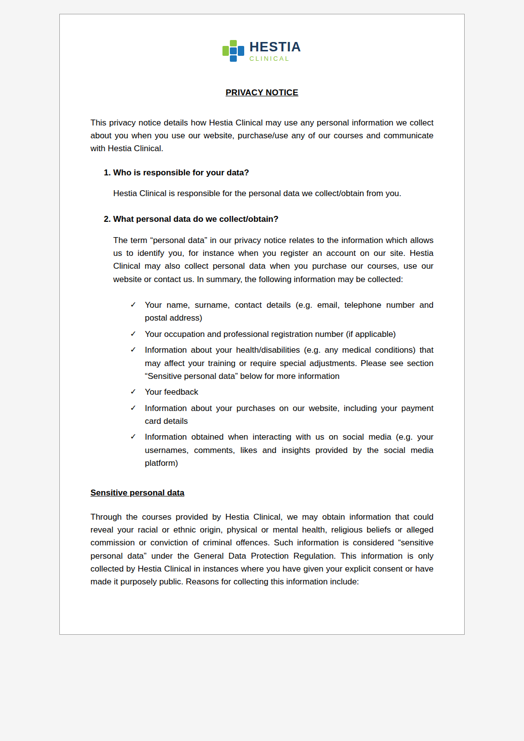HESTIA
CLINICAL
PRIVACY NOTICE
This privacy notice details how Hestia Clinical may use any personal information we collect about you when you use our website, purchase/use any of our courses and communicate with Hestia Clinical.
Who is responsible for your data?
Hestia Clinical is responsible for the personal data we collect/obtain from you.
What personal data do we collect/obtain?
The term “personal data” in our privacy notice relates to the information which allows us to identify you, for instance when you register an account on our site. Hestia Clinical may also collect personal data when you purchase our courses, use our website or contact us. In summary, the following information may be collected:
Your name, surname, contact details (e.g. email, telephone number and postal address)
Your occupation and professional registration number (if applicable)
Information about your health/disabilities (e.g. any medical conditions) that may affect your training or require special adjustments. Please see section “Sensitive personal data” below for more information
Your feedback
Information about your purchases on our website, including your payment card details
Information obtained when interacting with us on social media (e.g. your usernames, comments, likes and insights provided by the social media platform)
Sensitive personal data
Through the courses provided by Hestia Clinical, we may obtain information that could reveal your racial or ethnic origin, physical or mental health, religious beliefs or alleged commission or conviction of criminal offences. Such information is considered “sensitive personal data” under the General Data Protection Regulation. This information is only collected by Hestia Clinical in instances where you have given your explicit consent or have made it purposely public. Reasons for collecting this information include: